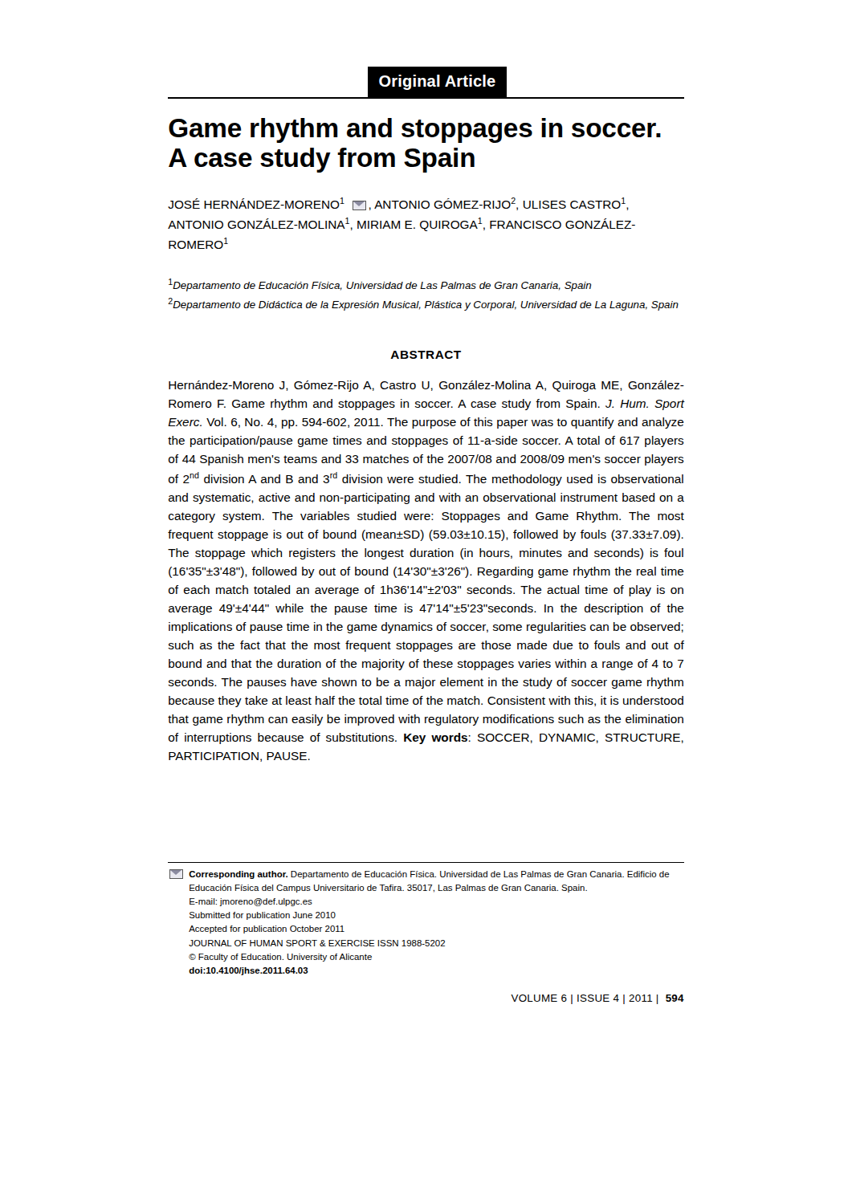Original Article
Game rhythm and stoppages in soccer. A case study from Spain
JOSÉ HERNÁNDEZ-MORENO1 , ANTONIO GÓMEZ-RIJO2, ULISES CASTRO1, ANTONIO GONZÁLEZ-MOLINA1, MIRIAM E. QUIROGA1, FRANCISCO GONZÁLEZ-ROMERO1
1Departamento de Educación Física, Universidad de Las Palmas de Gran Canaria, Spain
2Departamento de Didáctica de la Expresión Musical, Plástica y Corporal, Universidad de La Laguna, Spain
ABSTRACT
Hernández-Moreno J, Gómez-Rijo A, Castro U, González-Molina A, Quiroga ME, González-Romero F. Game rhythm and stoppages in soccer. A case study from Spain. J. Hum. Sport Exerc. Vol. 6, No. 4, pp. 594-602, 2011. The purpose of this paper was to quantify and analyze the participation/pause game times and stoppages of 11-a-side soccer. A total of 617 players of 44 Spanish men's teams and 33 matches of the 2007/08 and 2008/09 men's soccer players of 2nd division A and B and 3rd division were studied. The methodology used is observational and systematic, active and non-participating and with an observational instrument based on a category system. The variables studied were: Stoppages and Game Rhythm. The most frequent stoppage is out of bound (mean±SD) (59.03±10.15), followed by fouls (37.33±7.09). The stoppage which registers the longest duration (in hours, minutes and seconds) is foul (16'35"±3'48"), followed by out of bound (14'30"±3'26"). Regarding game rhythm the real time of each match totaled an average of 1h36'14"±2'03" seconds. The actual time of play is on average 49'±4'44" while the pause time is 47'14"±5'23"seconds. In the description of the implications of pause time in the game dynamics of soccer, some regularities can be observed; such as the fact that the most frequent stoppages are those made due to fouls and out of bound and that the duration of the majority of these stoppages varies within a range of 4 to 7 seconds. The pauses have shown to be a major element in the study of soccer game rhythm because they take at least half the total time of the match. Consistent with this, it is understood that game rhythm can easily be improved with regulatory modifications such as the elimination of interruptions because of substitutions. Key words: SOCCER, DYNAMIC, STRUCTURE, PARTICIPATION, PAUSE.
Corresponding author. Departamento de Educación Física. Universidad de Las Palmas de Gran Canaria. Edificio de Educación Física del Campus Universitario de Tafira. 35017, Las Palmas de Gran Canaria. Spain.
E-mail: jmoreno@def.ulpgc.es
Submitted for publication June 2010
Accepted for publication October 2011
JOURNAL OF HUMAN SPORT & EXERCISE ISSN 1988-5202
© Faculty of Education. University of Alicante
doi:10.4100/jhse.2011.64.03
VOLUME 6 | ISSUE 4 | 2011 | 594